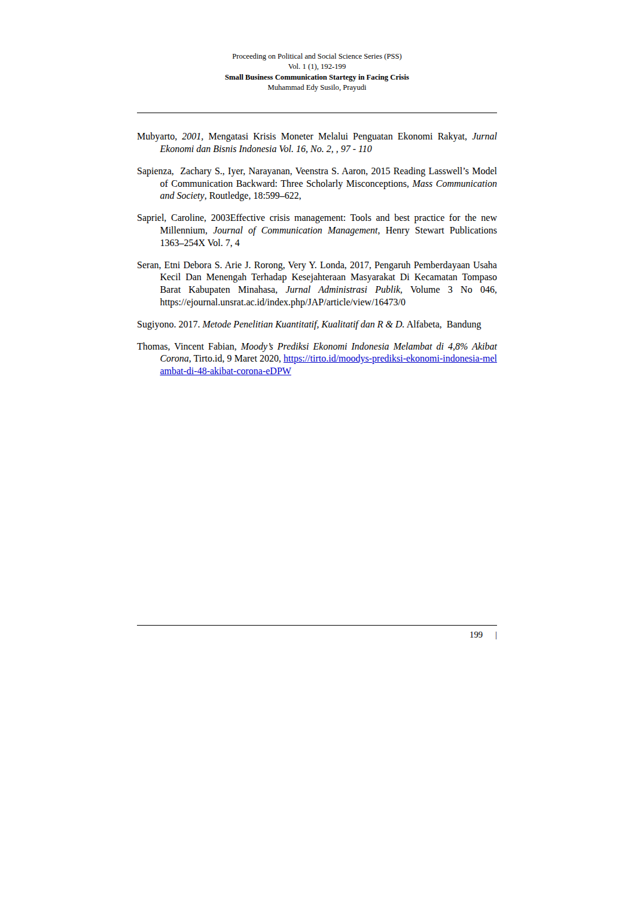Proceeding on Political and Social Science Series (PSS)
Vol. 1 (1), 192-199
Small Business Communication Startegy in Facing Crisis
Muhammad Edy Susilo, Prayudi
Mubyarto, 2001, Mengatasi Krisis Moneter Melalui Penguatan Ekonomi Rakyat, Jurnal Ekonomi dan Bisnis Indonesia Vol. 16, No. 2, , 97 - 110
Sapienza, Zachary S., Iyer, Narayanan, Veenstra S. Aaron, 2015 Reading Lasswell’s Model of Communication Backward: Three Scholarly Misconceptions, Mass Communication and Society, Routledge, 18:599–622,
Sapriel, Caroline, 2003Effective crisis management: Tools and best practice for the new Millennium, Journal of Communication Management, Henry Stewart Publications 1363–254X Vol. 7, 4
Seran, Etni Debora S. Arie J. Rorong, Very Y. Londa, 2017, Pengaruh Pemberdayaan Usaha Kecil Dan Menengah Terhadap Kesejahteraan Masyarakat Di Kecamatan Tompaso Barat Kabupaten Minahasa, Jurnal Administrasi Publik, Volume 3 No 046, https://ejournal.unsrat.ac.id/index.php/JAP/article/view/16473/0
Sugiyono. 2017. Metode Penelitian Kuantitatif, Kualitatif dan R & D. Alfabeta, Bandung
Thomas, Vincent Fabian, Moody’s Prediksi Ekonomi Indonesia Melambat di 4,8% Akibat Corona, Tirto.id, 9 Maret 2020, https://tirto.id/moodys-prediksi-ekonomi-indonesia-melambat-di-48-akibat-corona-eDPW
199 |